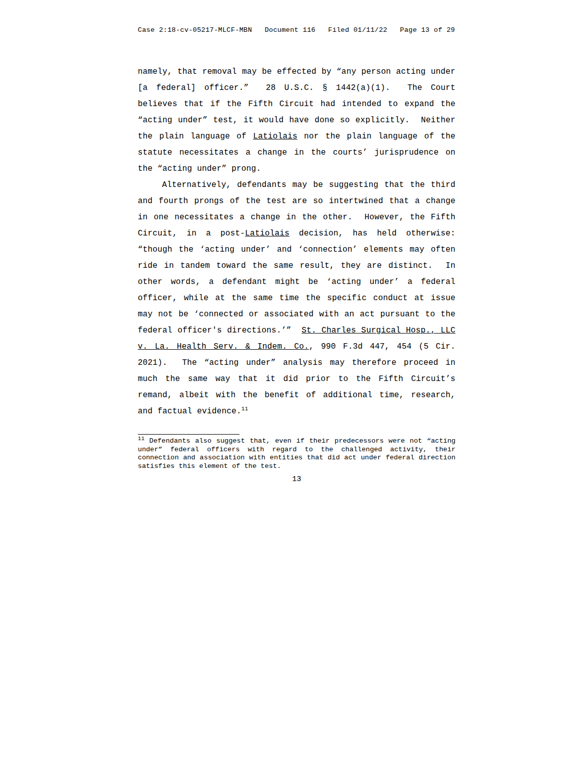Case 2:18-cv-05217-MLCF-MBN Document 116 Filed 01/11/22 Page 13 of 29
namely, that removal may be effected by “any person acting under [a federal] officer.” 28 U.S.C. § 1442(a)(1). The Court believes that if the Fifth Circuit had intended to expand the “acting under” test, it would have done so explicitly. Neither the plain language of Latiolais nor the plain language of the statute necessitates a change in the courts’ jurisprudence on the “acting under” prong.
Alternatively, defendants may be suggesting that the third and fourth prongs of the test are so intertwined that a change in one necessitates a change in the other. However, the Fifth Circuit, in a post-Latiolais decision, has held otherwise: “though the ‘acting under’ and ‘connection’ elements may often ride in tandem toward the same result, they are distinct. In other words, a defendant might be ‘acting under’ a federal officer, while at the same time the specific conduct at issue may not be ‘connected or associated with an act pursuant to the federal officer's directions.’” St. Charles Surgical Hosp., LLC v. La. Health Serv. & Indem. Co., 990 F.3d 447, 454 (5 Cir. 2021). The “acting under” analysis may therefore proceed in much the same way that it did prior to the Fifth Circuit’s remand, albeit with the benefit of additional time, research, and factual evidence.11
11 Defendants also suggest that, even if their predecessors were not “acting under” federal officers with regard to the challenged activity, their connection and association with entities that did act under federal direction satisfies this element of the test.
13